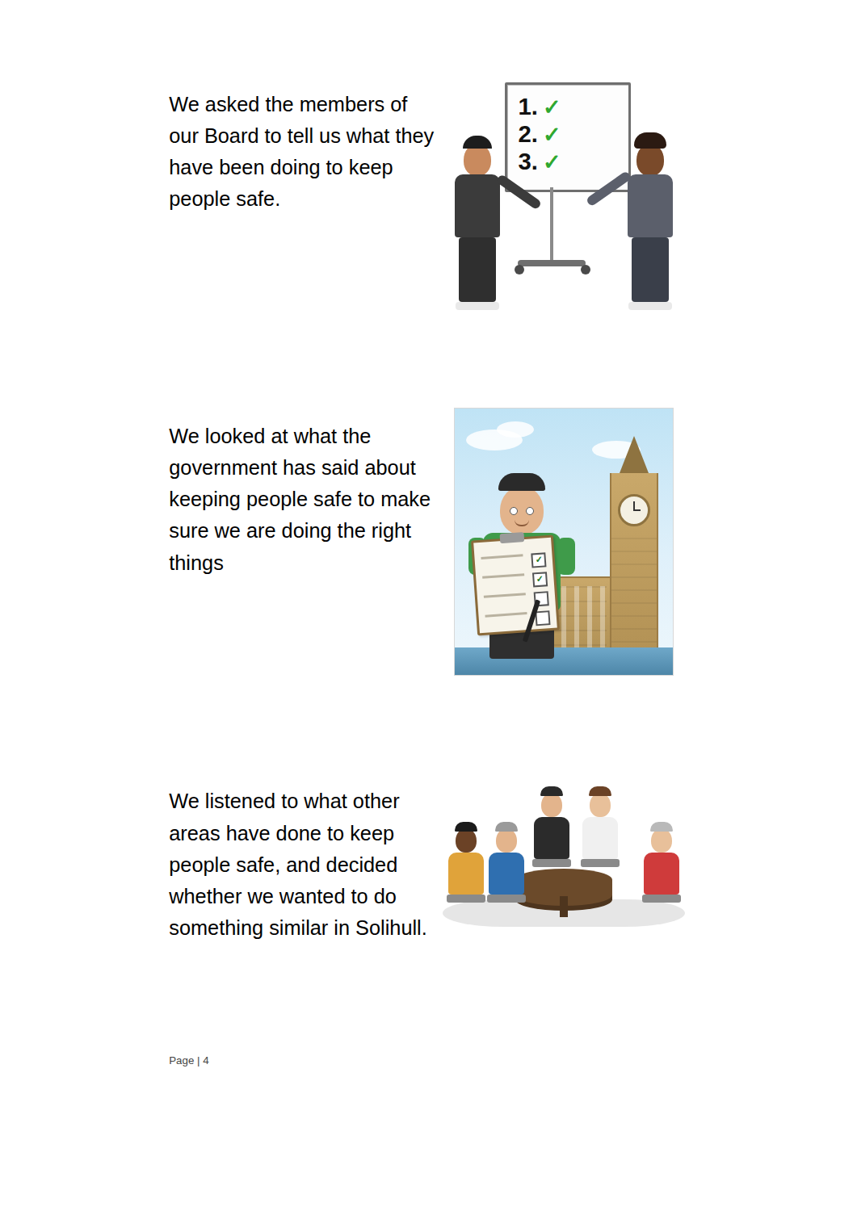We asked the members of our Board to tell us what they have been doing to keep people safe.
1.✓
2.✓
3.✓
We looked at what the government has said about keeping people safe to make sure we are doing the right things
✓
✓
We listened to what other areas have done to keep people safe, and decided whether we wanted to do something similar in Solihull.
Page | 4